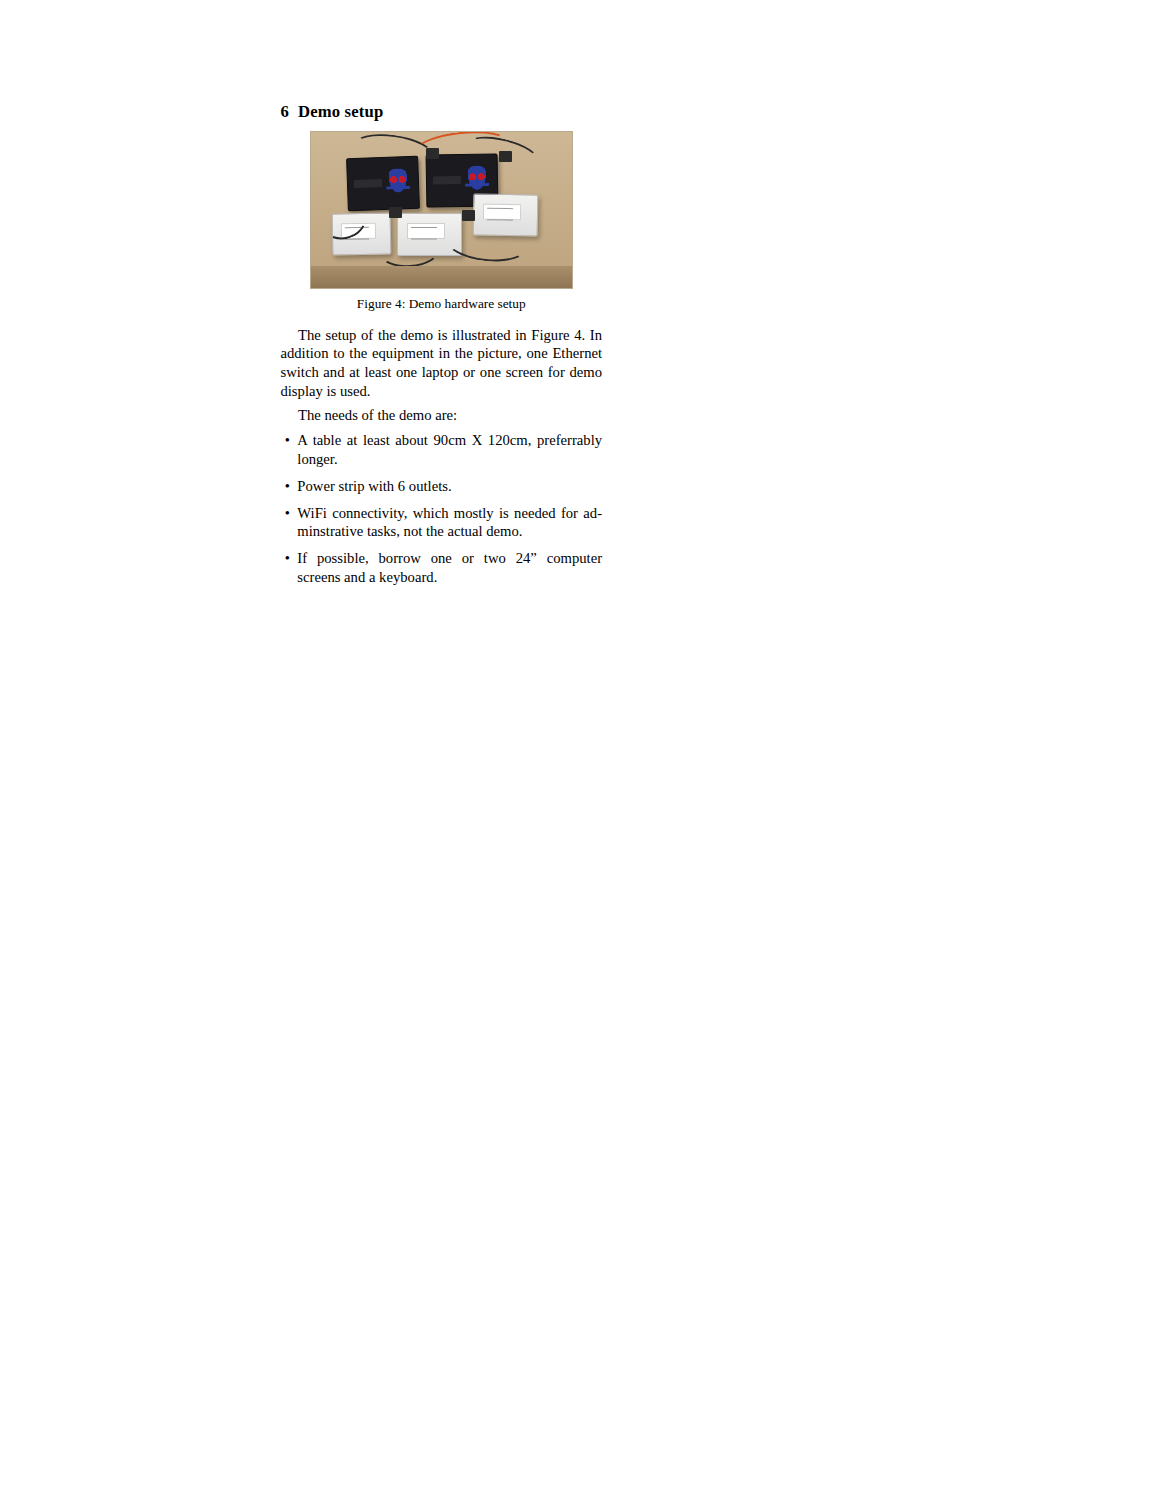6 Demo setup
Figure 4: Demo hardware setup
The setup of the demo is illustrated in Figure 4. In addition to the equipment in the picture, one Ethernet switch and at least one laptop or one screen for demo display is used.
The needs of the demo are:
A table at least about 90cm X 120cm, preferrably longer.
Power strip with 6 outlets.
WiFi connectivity, which mostly is needed for adminstrative tasks, not the actual demo.
If possible, borrow one or two 24” computer screens and a keyboard.